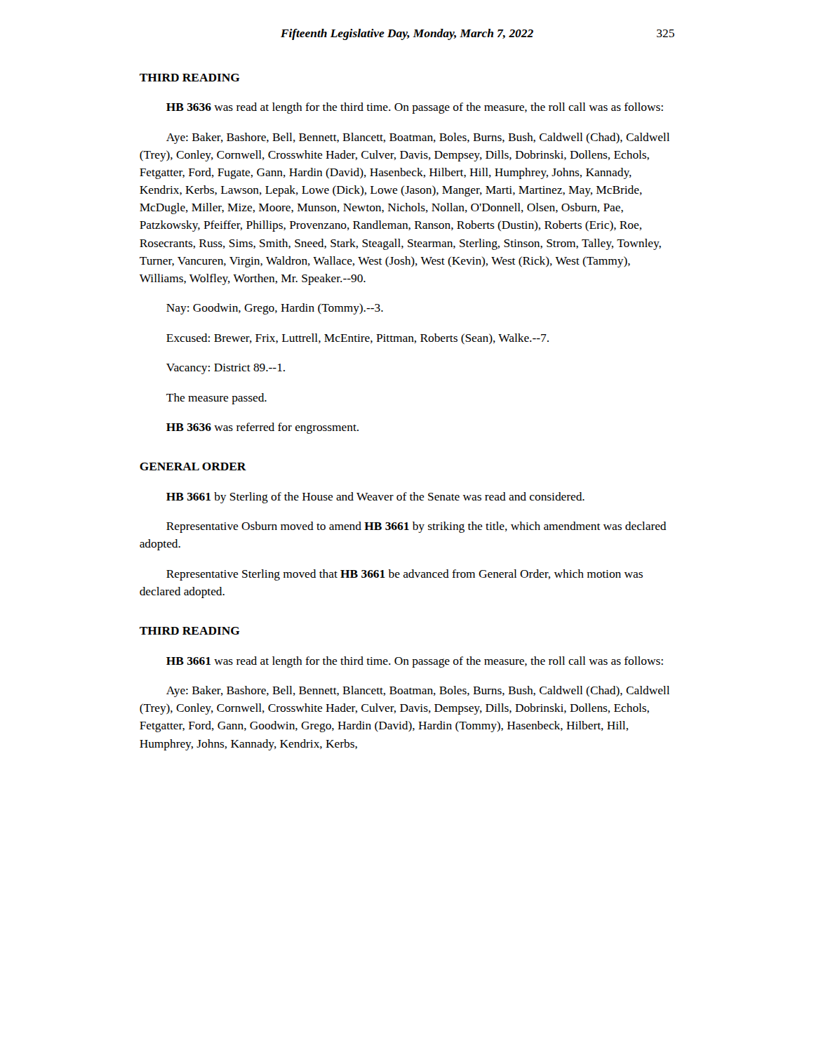Fifteenth Legislative Day, Monday, March 7, 2022 325
Third Reading
HB 3636 was read at length for the third time. On passage of the measure, the roll call was as follows:
Aye: Baker, Bashore, Bell, Bennett, Blancett, Boatman, Boles, Burns, Bush, Caldwell (Chad), Caldwell (Trey), Conley, Cornwell, Crosswhite Hader, Culver, Davis, Dempsey, Dills, Dobrinski, Dollens, Echols, Fetgatter, Ford, Fugate, Gann, Hardin (David), Hasenbeck, Hilbert, Hill, Humphrey, Johns, Kannady, Kendrix, Kerbs, Lawson, Lepak, Lowe (Dick), Lowe (Jason), Manger, Marti, Martinez, May, McBride, McDugle, Miller, Mize, Moore, Munson, Newton, Nichols, Nollan, O'Donnell, Olsen, Osburn, Pae, Patzkowsky, Pfeiffer, Phillips, Provenzano, Randleman, Ranson, Roberts (Dustin), Roberts (Eric), Roe, Rosecrants, Russ, Sims, Smith, Sneed, Stark, Steagall, Stearman, Sterling, Stinson, Strom, Talley, Townley, Turner, Vancuren, Virgin, Waldron, Wallace, West (Josh), West (Kevin), West (Rick), West (Tammy), Williams, Wolfley, Worthen, Mr. Speaker.--90.
Nay: Goodwin, Grego, Hardin (Tommy).--3.
Excused: Brewer, Frix, Luttrell, McEntire, Pittman, Roberts (Sean), Walke.--7.
Vacancy: District 89.--1.
The measure passed.
HB 3636 was referred for engrossment.
General Order
HB 3661 by Sterling of the House and Weaver of the Senate was read and considered.
Representative Osburn moved to amend HB 3661 by striking the title, which amendment was declared adopted.
Representative Sterling moved that HB 3661 be advanced from General Order, which motion was declared adopted.
Third Reading
HB 3661 was read at length for the third time. On passage of the measure, the roll call was as follows:
Aye: Baker, Bashore, Bell, Bennett, Blancett, Boatman, Boles, Burns, Bush, Caldwell (Chad), Caldwell (Trey), Conley, Cornwell, Crosswhite Hader, Culver, Davis, Dempsey, Dills, Dobrinski, Dollens, Echols, Fetgatter, Ford, Gann, Goodwin, Grego, Hardin (David), Hardin (Tommy), Hasenbeck, Hilbert, Hill, Humphrey, Johns, Kannady, Kendrix, Kerbs,